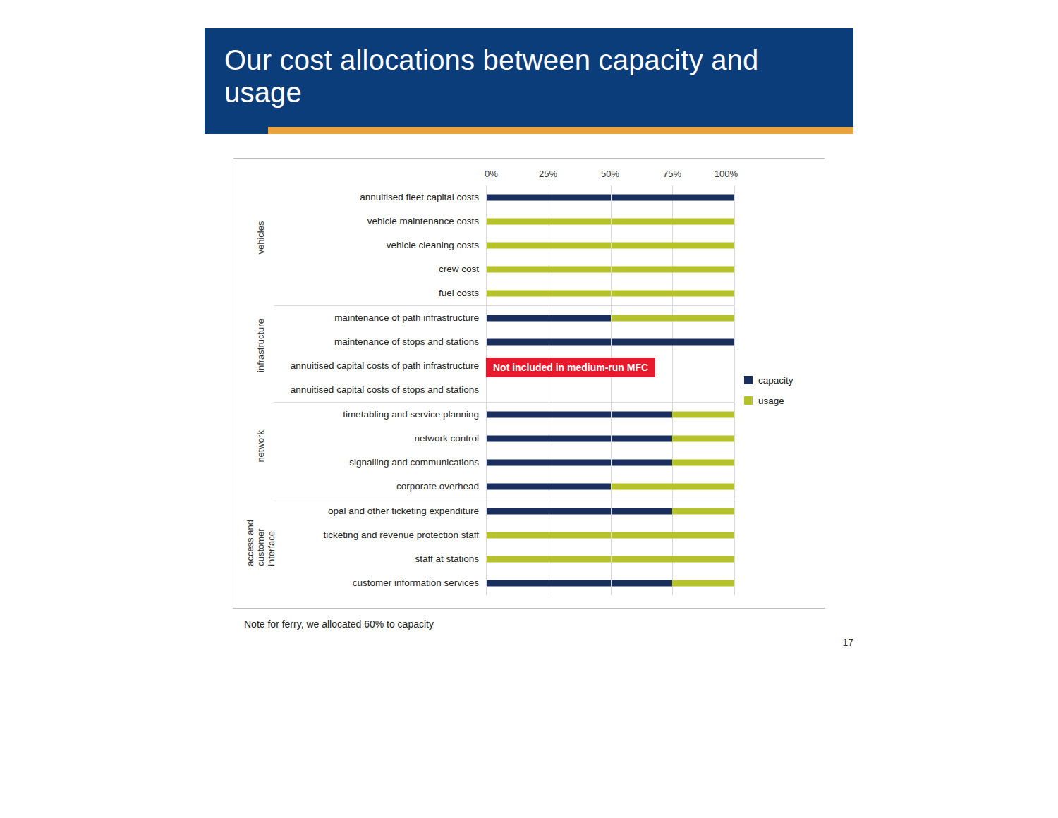Our cost allocations between capacity and usage
0% 25% 50% 75% 100%
vehicles
infrastructure
network
access and
customer
interface
annuitised fleet capital costs
vehicle maintenance costs
vehicle cleaning costs
crew cost
fuel costs
maintenance of path infrastructure
maintenance of stops and stations
annuitised capital costs of path infrastructure
annuitised capital costs of stops and stations
timetabling and service planning
network control
signalling and communications
corporate overhead
opal and other ticketing expenditure
ticketing and revenue protection staff
staff at stations
customer information services
Not included in medium-run MFC
capacity
usage
Note for ferry, we allocated 60% to capacity
17